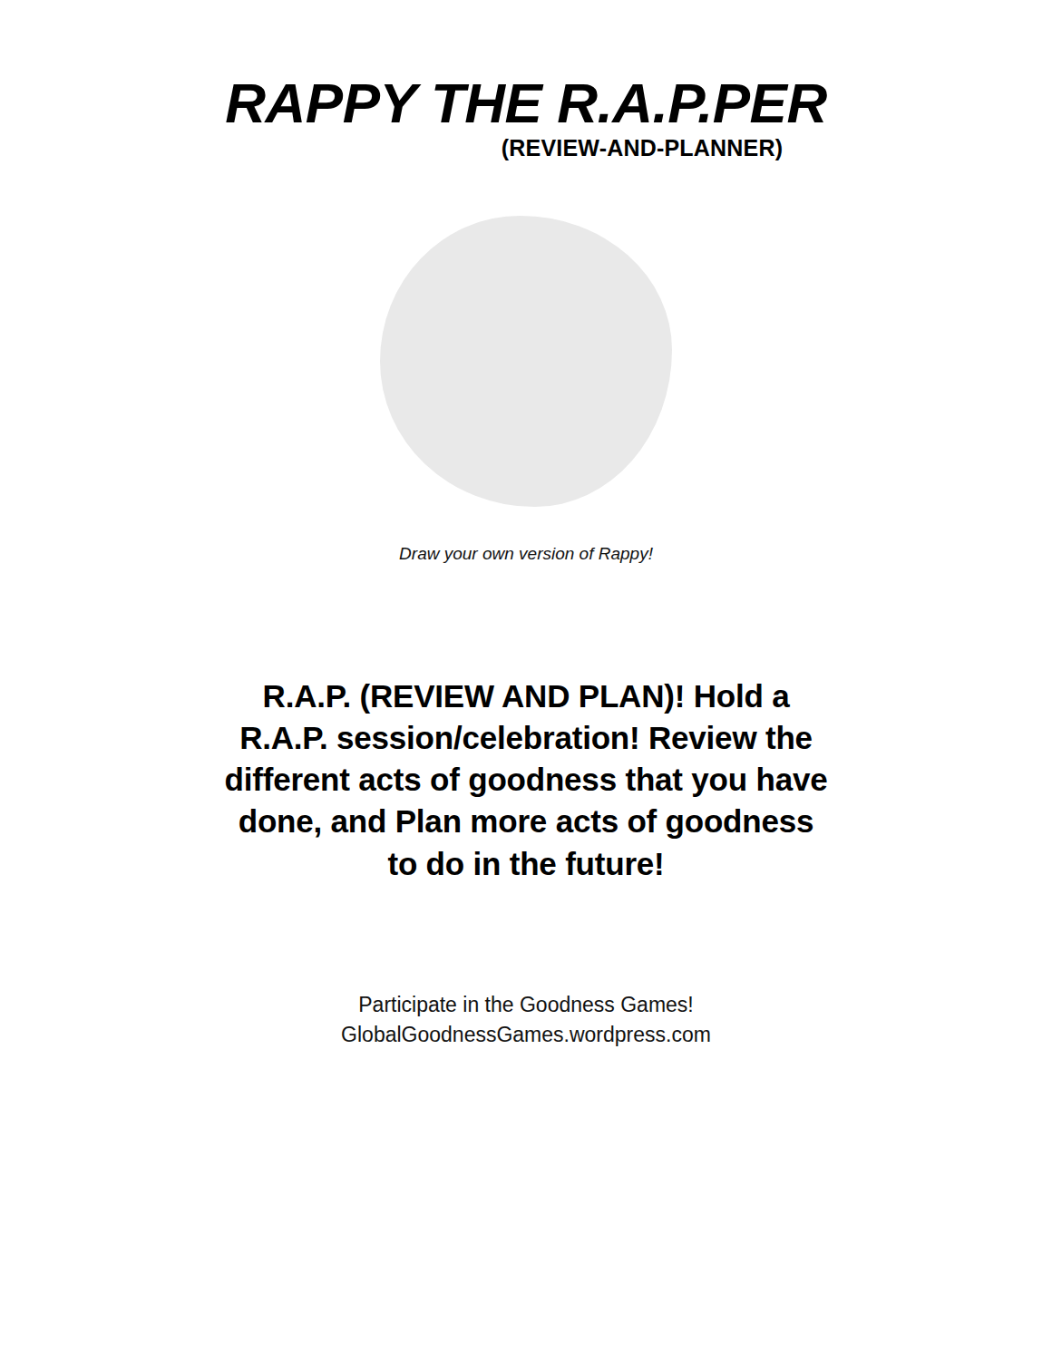RAPPY THE R.A.P.PER
(REVIEW-AND-PLANNER)
Draw your own version of Rappy!
R.A.P. (REVIEW AND PLAN)! Hold a R.A.P. session/celebration! Review the different acts of goodness that you have done, and Plan more acts of goodness to do in the future!
Participate in the Goodness Games! GlobalGoodnessGames.wordpress.com